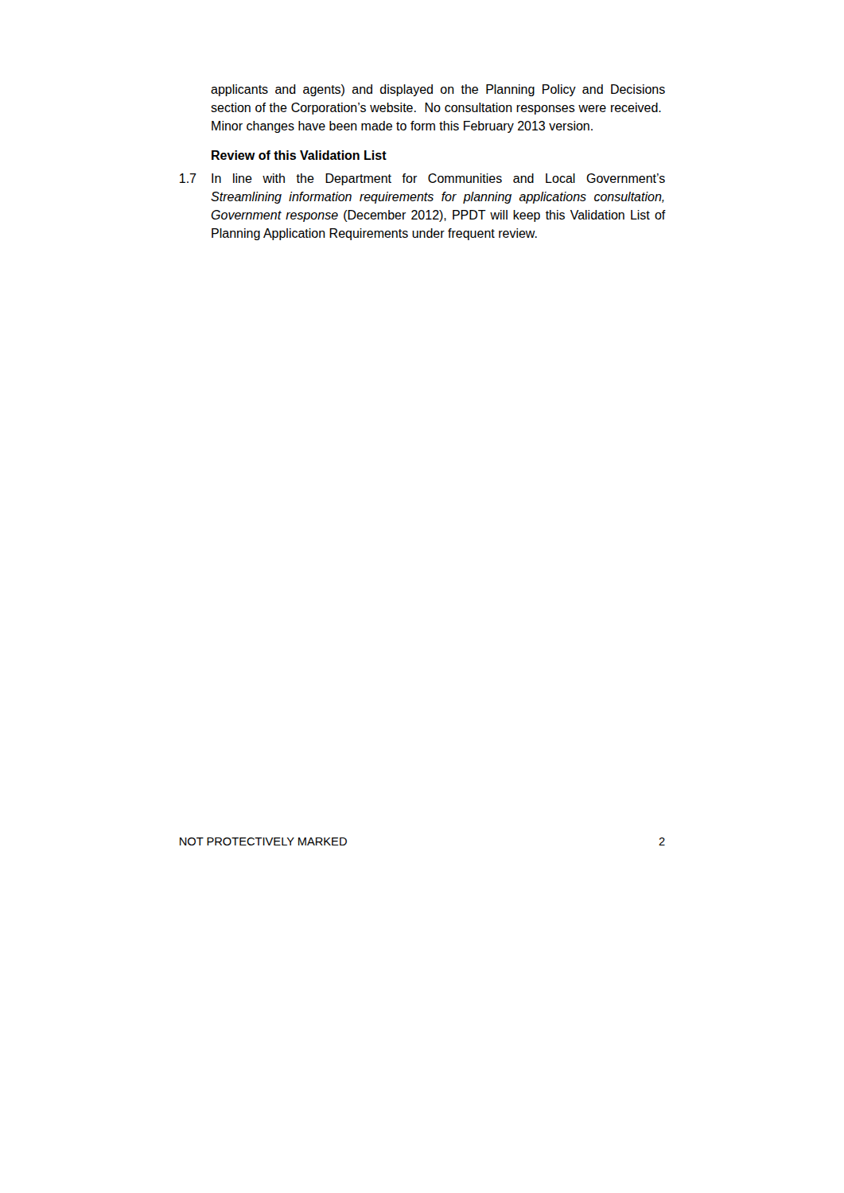applicants and agents) and displayed on the Planning Policy and Decisions section of the Corporation’s website. No consultation responses were received. Minor changes have been made to form this February 2013 version.
Review of this Validation List
1.7 In line with the Department for Communities and Local Government’s Streamlining information requirements for planning applications consultation, Government response (December 2012), PPDT will keep this Validation List of Planning Application Requirements under frequent review.
NOT PROTECTIVELY MARKED 2